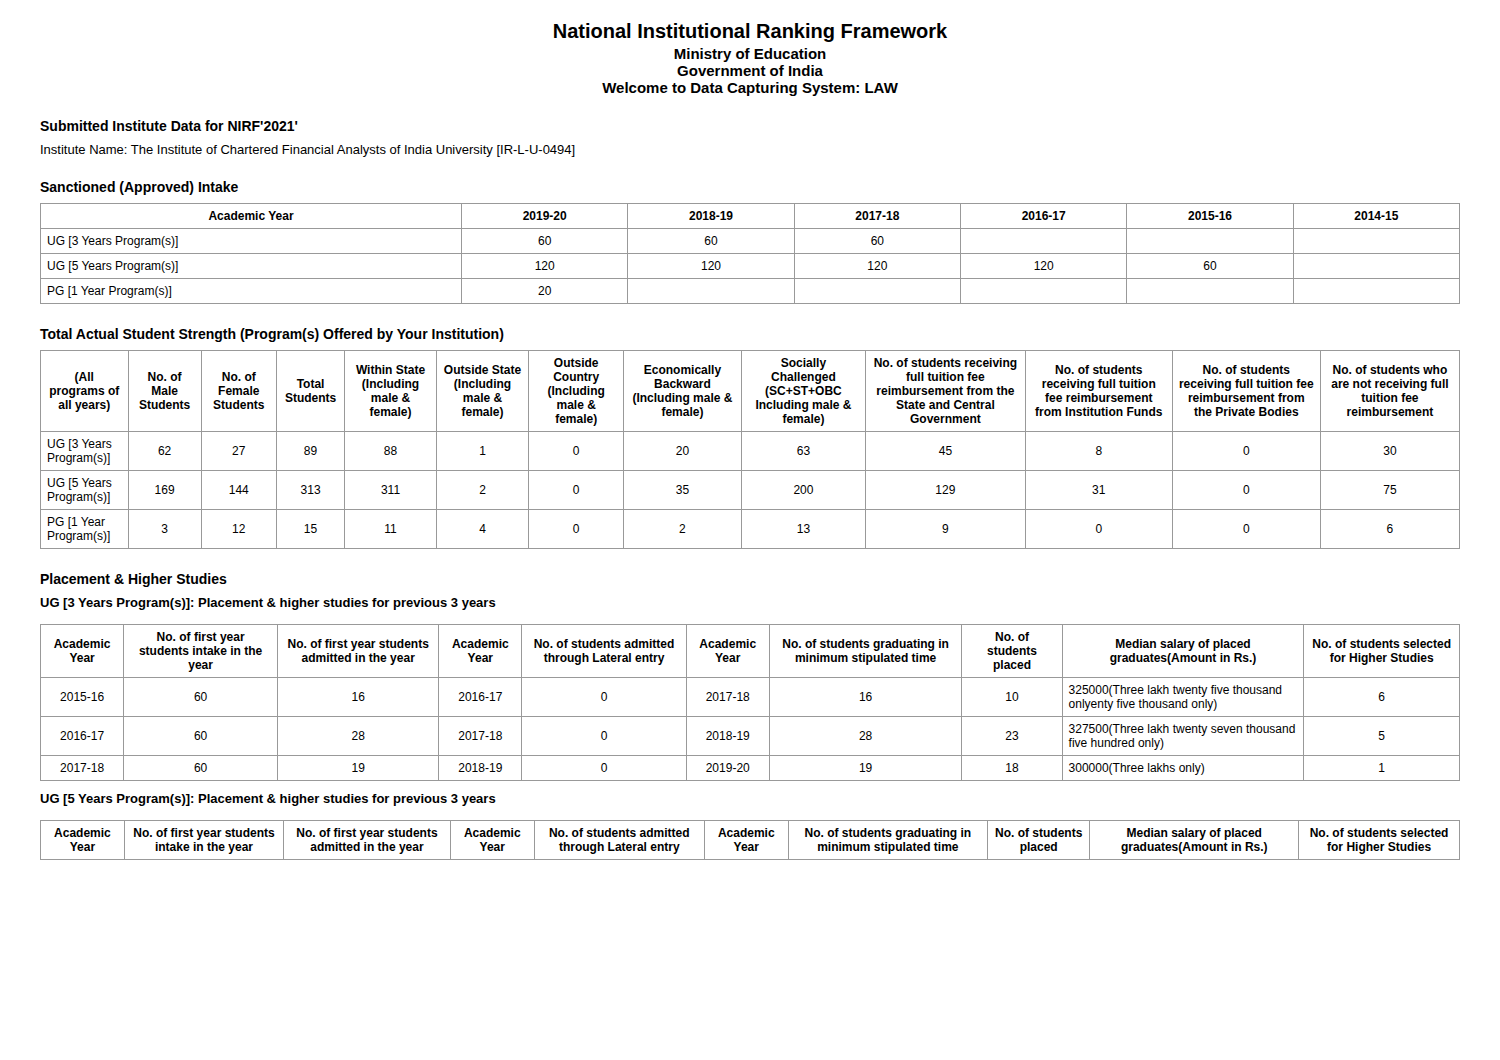National Institutional Ranking Framework
Ministry of Education
Government of India
Welcome to Data Capturing System: LAW
Submitted Institute Data for NIRF'2021'
Institute Name: The Institute of Chartered Financial Analysts of India University [IR-L-U-0494]
Sanctioned (Approved) Intake
| Academic Year | 2019-20 | 2018-19 | 2017-18 | 2016-17 | 2015-16 | 2014-15 |
| --- | --- | --- | --- | --- | --- | --- |
| UG [3 Years Program(s)] | 60 | 60 | 60 | | | |
| UG [5 Years Program(s)] | 120 | 120 | 120 | 120 | 60 | |
| PG [1 Year Program(s)] | 20 | | | | | |
Total Actual Student Strength (Program(s) Offered by Your Institution)
| (All programs of all years) | No. of Male Students | No. of Female Students | Total Students | Within State (Including male & female) | Outside State (Including male & female) | Outside Country (Including male & female) | Economically Backward (Including male & female) | Socially Challenged (SC+ST+OBC Including male & female) | No. of students receiving full tuition fee reimbursement from the State and Central Government | No. of students receiving full tuition fee reimbursement from Institution Funds | No. of students receiving full tuition fee reimbursement from the Private Bodies | No. of students who are not receiving full tuition fee reimbursement |
| --- | --- | --- | --- | --- | --- | --- | --- | --- | --- | --- | --- | --- |
| UG [3 Years Program(s)] | 62 | 27 | 89 | 88 | 1 | 0 | 20 | 63 | 45 | 8 | 0 | 30 |
| UG [5 Years Program(s)] | 169 | 144 | 313 | 311 | 2 | 0 | 35 | 200 | 129 | 31 | 0 | 75 |
| PG [1 Year Program(s)] | 3 | 12 | 15 | 11 | 4 | 0 | 2 | 13 | 9 | 0 | 0 | 6 |
Placement & Higher Studies
UG [3 Years Program(s)]: Placement & higher studies for previous 3 years
| Academic Year | No. of first year students intake in the year | No. of first year students admitted in the year | Academic Year | No. of students admitted through Lateral entry | Academic Year | No. of students graduating in minimum stipulated time | No. of students placed | Median salary of placed graduates(Amount in Rs.) | No. of students selected for Higher Studies |
| --- | --- | --- | --- | --- | --- | --- | --- | --- | --- |
| 2015-16 | 60 | 16 | 2016-17 | 0 | 2017-18 | 16 | 10 | 325000(Three lakh twenty five thousand onlyenty five thousand only) | 6 |
| 2016-17 | 60 | 28 | 2017-18 | 0 | 2018-19 | 28 | 23 | 327500(Three lakh twenty seven thousand five hundred only) | 5 |
| 2017-18 | 60 | 19 | 2018-19 | 0 | 2019-20 | 19 | 18 | 300000(Three lakhs only) | 1 |
UG [5 Years Program(s)]: Placement & higher studies for previous 3 years
| Academic Year | No. of first year students intake in the year | No. of first year students admitted in the year | Academic Year | No. of students admitted through Lateral entry | Academic Year | No. of students graduating in minimum stipulated time | No. of students placed | Median salary of placed graduates(Amount in Rs.) | No. of students selected for Higher Studies |
| --- | --- | --- | --- | --- | --- | --- | --- | --- | --- |